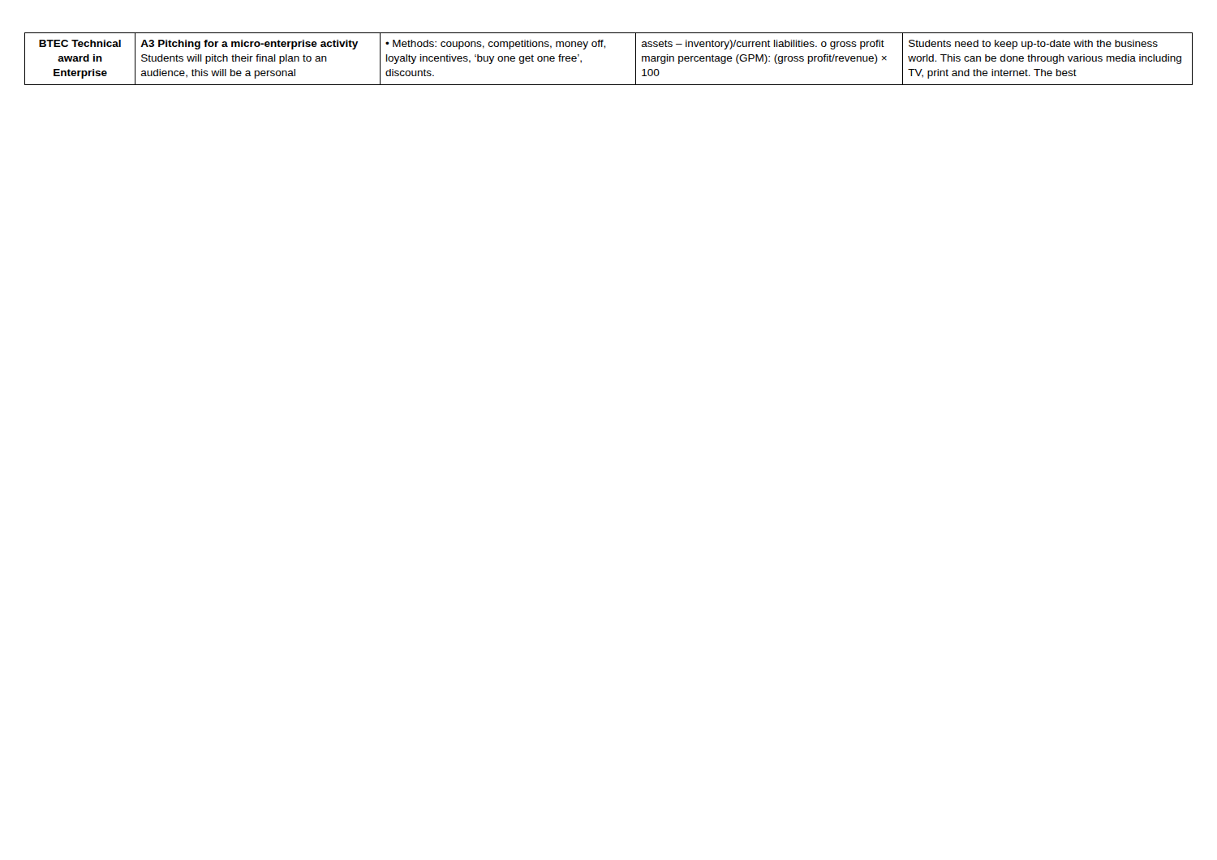| BTEC Technical award in Enterprise | A3 Pitching for a micro-enterprise activity Students will pitch their final plan to an audience, this will be a personal | • Methods: coupons, competitions, money off, loyalty incentives, ‘buy one get one free’, discounts. | assets – inventory)/current liabilities. o gross profit margin percentage (GPM): (gross profit/revenue) × 100 | Students need to keep up-to-date with the business world. This can be done through various media including TV, print and the internet. The best |